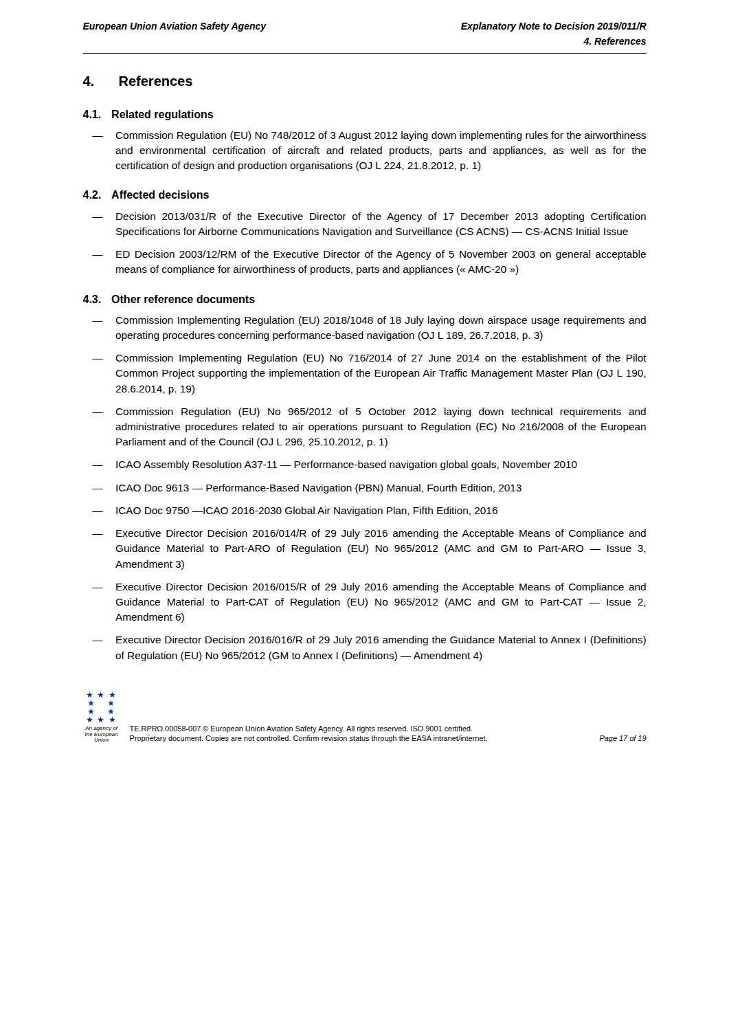European Union Aviation Safety Agency
Explanatory Note to Decision 2019/011/R 4. References
4. References
4.1. Related regulations
Commission Regulation (EU) No 748/2012 of 3 August 2012 laying down implementing rules for the airworthiness and environmental certification of aircraft and related products, parts and appliances, as well as for the certification of design and production organisations (OJ L 224, 21.8.2012, p. 1)
4.2. Affected decisions
Decision 2013/031/R of the Executive Director of the Agency of 17 December 2013 adopting Certification Specifications for Airborne Communications Navigation and Surveillance (CS ACNS) — CS-ACNS Initial Issue
ED Decision 2003/12/RM of the Executive Director of the Agency of 5 November 2003 on general acceptable means of compliance for airworthiness of products, parts and appliances (« AMC-20 »)
4.3. Other reference documents
Commission Implementing Regulation (EU) 2018/1048 of 18 July laying down airspace usage requirements and operating procedures concerning performance-based navigation (OJ L 189, 26.7.2018, p. 3)
Commission Implementing Regulation (EU) No 716/2014 of 27 June 2014 on the establishment of the Pilot Common Project supporting the implementation of the European Air Traffic Management Master Plan (OJ L 190, 28.6.2014, p. 19)
Commission Regulation (EU) No 965/2012 of 5 October 2012 laying down technical requirements and administrative procedures related to air operations pursuant to Regulation (EC) No 216/2008 of the European Parliament and of the Council (OJ L 296, 25.10.2012, p. 1)
ICAO Assembly Resolution A37-11 — Performance-based navigation global goals, November 2010
ICAO Doc 9613 — Performance-Based Navigation (PBN) Manual, Fourth Edition, 2013
ICAO Doc 9750 —ICAO 2016-2030 Global Air Navigation Plan, Fifth Edition, 2016
Executive Director Decision 2016/014/R of 29 July 2016 amending the Acceptable Means of Compliance and Guidance Material to Part-ARO of Regulation (EU) No 965/2012 (AMC and GM to Part-ARO — Issue 3, Amendment 3)
Executive Director Decision 2016/015/R of 29 July 2016 amending the Acceptable Means of Compliance and Guidance Material to Part-CAT of Regulation (EU) No 965/2012 (AMC and GM to Part-CAT — Issue 2, Amendment 6)
Executive Director Decision 2016/016/R of 29 July 2016 amending the Guidance Material to Annex I (Definitions) of Regulation (EU) No 965/2012 (GM to Annex I (Definitions) — Amendment 4)
★ ★ ★★ ★★ ★★ ★ ★ An agency of the European Union
TE.RPRO.00058-007 © European Union Aviation Safety Agency. All rights reserved. ISO 9001 certified.
Proprietary document. Copies are not controlled. Confirm revision status through the EASA intranet/internet. Page 17 of 19